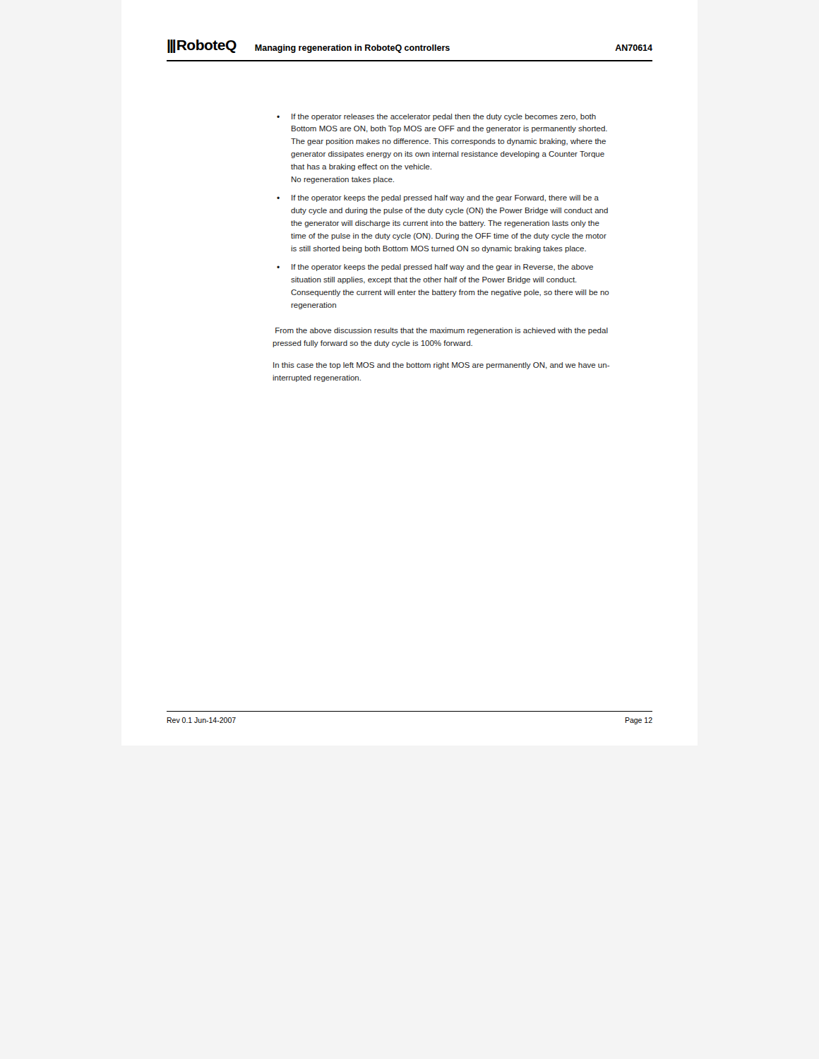|||RoboteQ
Managing regeneration in RoboteQ controllers
AN70614
If the operator releases the accelerator pedal then the duty cycle becomes zero, both Bottom MOS are ON, both Top MOS are OFF and the generator is permanently shorted. The gear position makes no difference. This corresponds to dynamic braking, where the generator dissipates energy on its own internal resistance developing a Counter Torque that has a braking effect on the vehicle.
No regeneration takes place.
If the operator keeps the pedal pressed half way and the gear Forward, there will be a duty cycle and during the pulse of the duty cycle (ON) the Power Bridge will conduct and the generator will discharge its current into the battery. The regeneration lasts only the time of the pulse in the duty cycle (ON). During the OFF time of the duty cycle the motor is still shorted being both Bottom MOS turned ON so dynamic braking takes place.
If the operator keeps the pedal pressed half way and the gear in Reverse, the above situation still applies, except that the other half of the Power Bridge will conduct. Consequently the current will enter the battery from the negative pole, so there will be no regeneration
From the above discussion results that the maximum regeneration is achieved with the pedal pressed fully forward so the duty cycle is 100% forward.
In this case the top left MOS and the bottom right MOS are permanently ON, and we have un-interrupted regeneration.
Rev 0.1 Jun-14-2007
Page 12